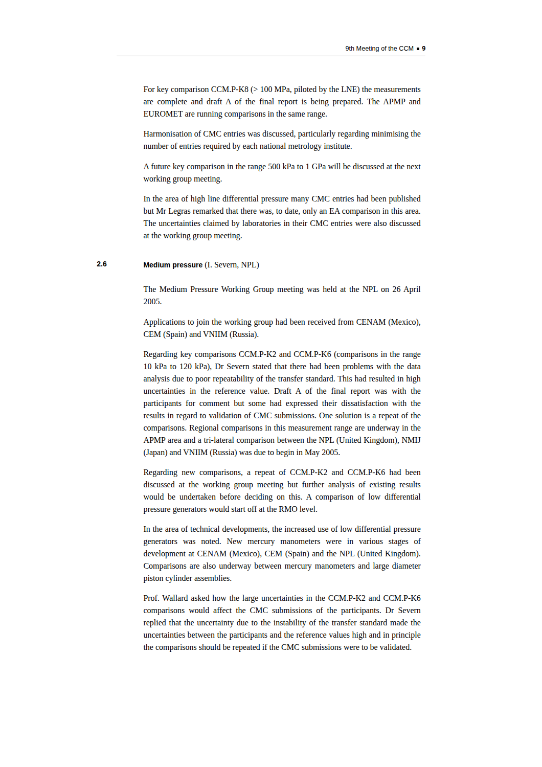9th Meeting of the CCM 9
For key comparison CCM.P-K8 (> 100 MPa, piloted by the LNE) the measurements are complete and draft A of the final report is being prepared. The APMP and EUROMET are running comparisons in the same range.
Harmonisation of CMC entries was discussed, particularly regarding minimising the number of entries required by each national metrology institute.
A future key comparison in the range 500 kPa to 1 GPa will be discussed at the next working group meeting.
In the area of high line differential pressure many CMC entries had been published but Mr Legras remarked that there was, to date, only an EA comparison in this area. The uncertainties claimed by laboratories in their CMC entries were also discussed at the working group meeting.
2.6 Medium pressure (I. Severn, NPL)
The Medium Pressure Working Group meeting was held at the NPL on 26 April 2005.
Applications to join the working group had been received from CENAM (Mexico), CEM (Spain) and VNIIM (Russia).
Regarding key comparisons CCM.P-K2 and CCM.P-K6 (comparisons in the range 10 kPa to 120 kPa), Dr Severn stated that there had been problems with the data analysis due to poor repeatability of the transfer standard. This had resulted in high uncertainties in the reference value. Draft A of the final report was with the participants for comment but some had expressed their dissatisfaction with the results in regard to validation of CMC submissions. One solution is a repeat of the comparisons. Regional comparisons in this measurement range are underway in the APMP area and a tri-lateral comparison between the NPL (United Kingdom), NMIJ (Japan) and VNIIM (Russia) was due to begin in May 2005.
Regarding new comparisons, a repeat of CCM.P-K2 and CCM.P-K6 had been discussed at the working group meeting but further analysis of existing results would be undertaken before deciding on this. A comparison of low differential pressure generators would start off at the RMO level.
In the area of technical developments, the increased use of low differential pressure generators was noted. New mercury manometers were in various stages of development at CENAM (Mexico), CEM (Spain) and the NPL (United Kingdom). Comparisons are also underway between mercury manometers and large diameter piston cylinder assemblies.
Prof. Wallard asked how the large uncertainties in the CCM.P-K2 and CCM.P-K6 comparisons would affect the CMC submissions of the participants. Dr Severn replied that the uncertainty due to the instability of the transfer standard made the uncertainties between the participants and the reference values high and in principle the comparisons should be repeated if the CMC submissions were to be validated.